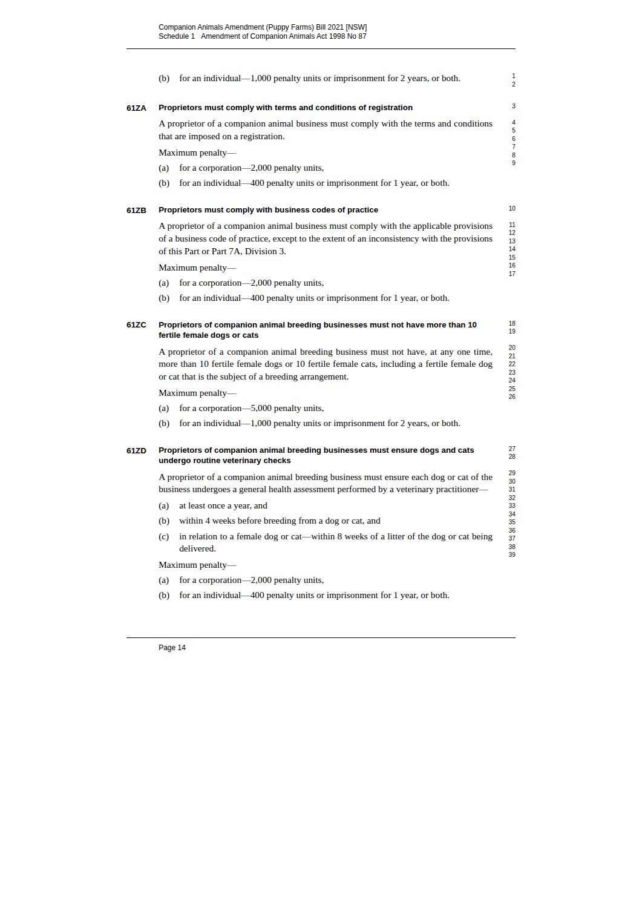Companion Animals Amendment (Puppy Farms) Bill 2021 [NSW]
Schedule 1 Amendment of Companion Animals Act 1998 No 87
(b)
for an individual—1,000 penalty units or imprisonment for 2 years, or both.
1 2
61ZA
Proprietors must comply with terms and conditions of registration
A proprietor of a companion animal business must comply with the terms and conditions that are imposed on a registration.
Maximum penalty—
(a) for a corporation—2,000 penalty units,
(b) for an individual—400 penalty units or imprisonment for 1 year, or both.
3 4 5 6 7 8 9
61ZB
Proprietors must comply with business codes of practice
A proprietor of a companion animal business must comply with the applicable provisions of a business code of practice, except to the extent of an inconsistency with the provisions of this Part or Part 7A, Division 3.
Maximum penalty—
(a) for a corporation—2,000 penalty units,
(b) for an individual—400 penalty units or imprisonment for 1 year, or both.
10 11 12 13 14 15 16 17
61ZC
Proprietors of companion animal breeding businesses must not have more than 10 fertile female dogs or cats
A proprietor of a companion animal breeding business must not have, at any one time, more than 10 fertile female dogs or 10 fertile female cats, including a fertile female dog or cat that is the subject of a breeding arrangement.
Maximum penalty—
(a) for a corporation—5,000 penalty units,
(b) for an individual—1,000 penalty units or imprisonment for 2 years, or both.
18 19 20 21 22 23 24 25 26
61ZD
Proprietors of companion animal breeding businesses must ensure dogs and cats undergo routine veterinary checks
A proprietor of a companion animal breeding business must ensure each dog or cat of the business undergoes a general health assessment performed by a veterinary practitioner—
(a) at least once a year, and
(b) within 4 weeks before breeding from a dog or cat, and
(c) in relation to a female dog or cat—within 8 weeks of a litter of the dog or cat being delivered.
Maximum penalty—
(a) for a corporation—2,000 penalty units,
(b) for an individual—400 penalty units or imprisonment for 1 year, or both.
27 28 29 30 31 32 33 34 35 36 37 38 39
Page 14